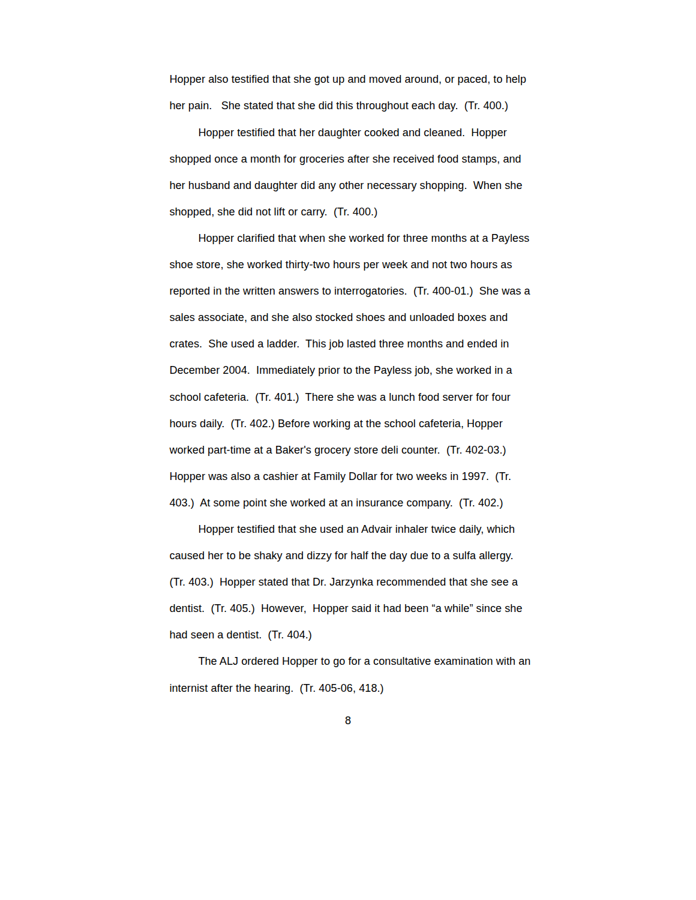Hopper also testified that she got up and moved around, or paced, to help her pain. She stated that she did this throughout each day. (Tr. 400.)
Hopper testified that her daughter cooked and cleaned. Hopper shopped once a month for groceries after she received food stamps, and her husband and daughter did any other necessary shopping. When she shopped, she did not lift or carry. (Tr. 400.)
Hopper clarified that when she worked for three months at a Payless shoe store, she worked thirty-two hours per week and not two hours as reported in the written answers to interrogatories. (Tr. 400-01.) She was a sales associate, and she also stocked shoes and unloaded boxes and crates. She used a ladder. This job lasted three months and ended in December 2004. Immediately prior to the Payless job, she worked in a school cafeteria. (Tr. 401.) There she was a lunch food server for four hours daily. (Tr. 402.) Before working at the school cafeteria, Hopper worked part-time at a Baker's grocery store deli counter. (Tr. 402-03.) Hopper was also a cashier at Family Dollar for two weeks in 1997. (Tr. 403.) At some point she worked at an insurance company. (Tr. 402.)
Hopper testified that she used an Advair inhaler twice daily, which caused her to be shaky and dizzy for half the day due to a sulfa allergy. (Tr. 403.) Hopper stated that Dr. Jarzynka recommended that she see a dentist. (Tr. 405.) However, Hopper said it had been “a while” since she had seen a dentist. (Tr. 404.)
The ALJ ordered Hopper to go for a consultative examination with an internist after the hearing. (Tr. 405-06, 418.)
8